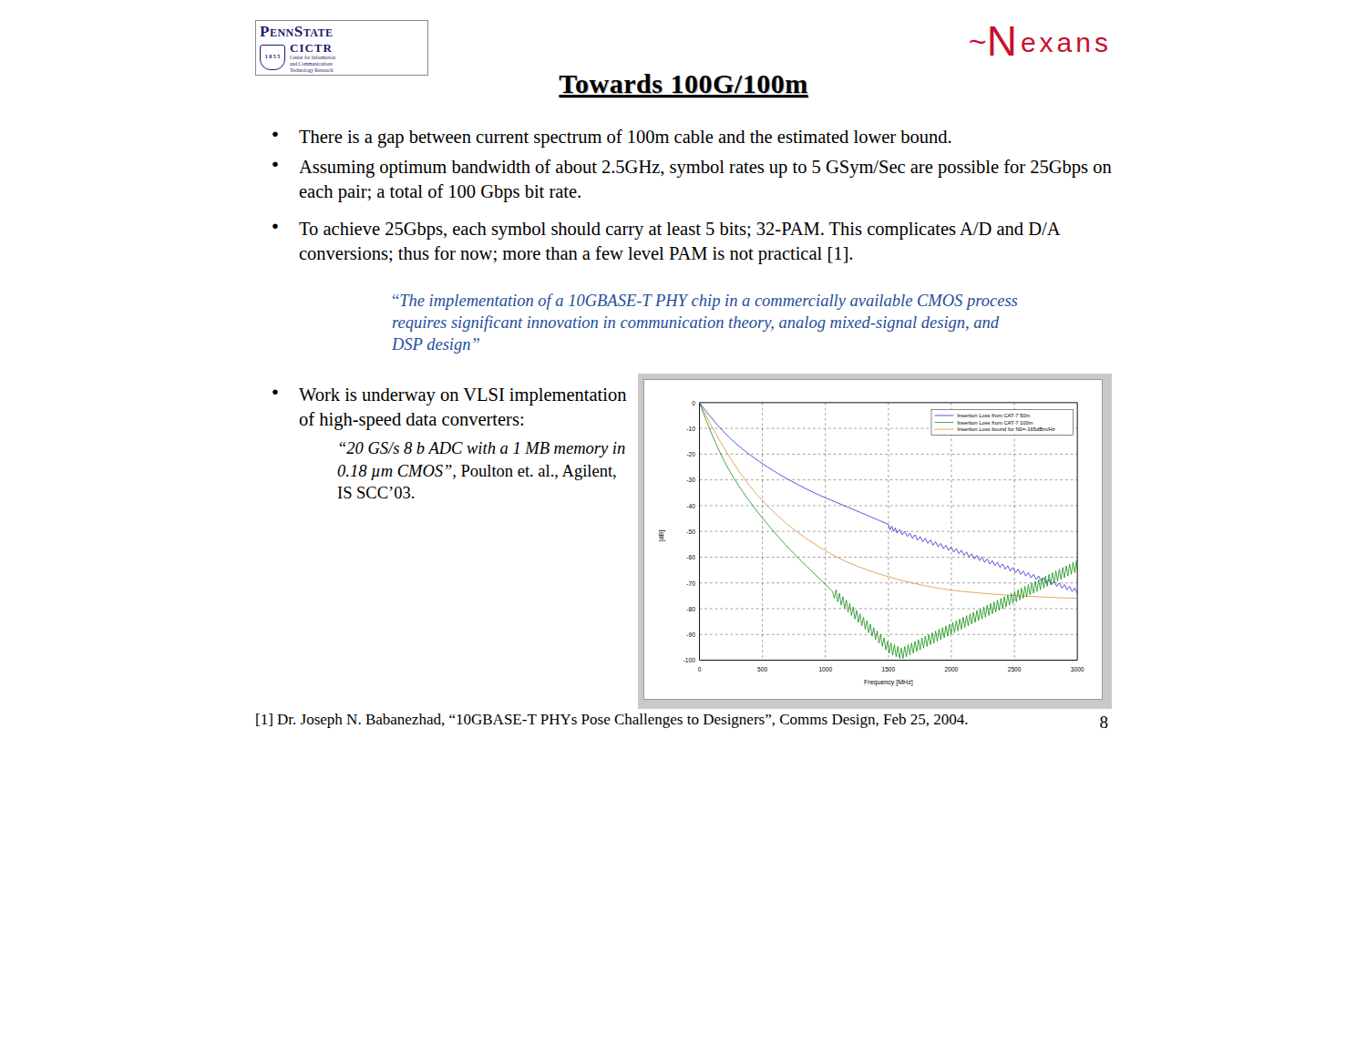PennState
1 8 5 5
CICTR
Center for Information
and Communications
Technology Research
~Nexans
Towards 100G/100m
There is a gap between current spectrum of 100m cable and the estimated lower bound.
Assuming optimum bandwidth of about 2.5GHz, symbol rates up to 5 GSym/Sec are possible for 25Gbps on each pair; a total of 100 Gbps bit rate.
To achieve 25Gbps, each symbol should carry at least 5 bits; 32-PAM. This complicates A/D and D/A conversions; thus for now; more than a few level PAM is not practical [1].
“The implementation of a 10GBASE-T PHY chip in a commercially available CMOS process requires significant innovation in communication theory, analog mixed-signal design, and DSP design”
Work is underway on VLSI implementation of high-speed data converters:
“20 GS/s 8 b ADC with a 1 MB memory in 0.18 µm CMOS”, Poulton et. al., Agilent, IS SCC’03.
0 -10 -20 -30 -40 -50 -60 -70 -80 -90 -100 0 500 1000 1500 2000 2500 3000 Frequency [MHz] [dB] Insertion Loss from CAT-7 50m Insertion Loss from CAT-7 100m Insertion Loss bound for N0=-165dBm/Hz
[1] Dr. Joseph N. Babanezhad, “10GBASE-T PHYs Pose Challenges to Designers”, Comms Design, Feb 25, 2004.
8